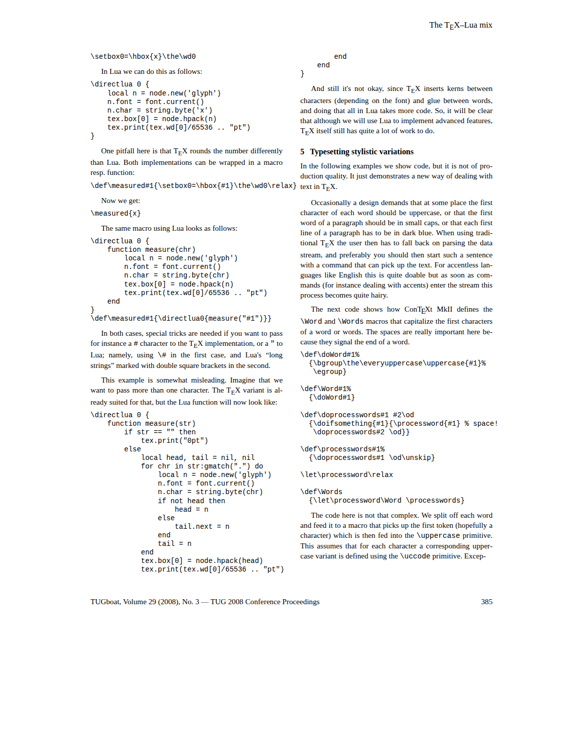The TEX–Lua mix
\setbox0=\hbox{x}\the\wd0
In Lua we can do this as follows:
\directlua 0 {
    local n = node.new('glyph')
    n.font = font.current()
    n.char = string.byte('x')
    tex.box[0] = node.hpack(n)
    tex.print(tex.wd[0]/65536 .. "pt")
}
One pitfall here is that TEX rounds the number differently than Lua. Both implementations can be wrapped in a macro resp. function:
\def\measured#1{\setbox0=\hbox{#1}\the\wd0\relax}
Now we get:
\measured{x}
The same macro using Lua looks as follows:
\directlua 0 {
    function measure(chr)
        local n = node.new('glyph')
        n.font = font.current()
        n.char = string.byte(chr)
        tex.box[0] = node.hpack(n)
        tex.print(tex.wd[0]/65536 .. "pt")
    end
}
\def\measured#1{\directlua0{measure("#1")}}
In both cases, special tricks are needed if you want to pass for instance a # character to the TEX implementation, or a " to Lua; namely, using \# in the first case, and Lua's “long strings” marked with double square brackets in the second.
This example is somewhat misleading. Imagine that we want to pass more than one character. The TEX variant is already suited for that, but the Lua function will now look like:
\directlua 0 {
    function measure(str)
        if str == "" then
            tex.print("0pt")
        else
            local head, tail = nil, nil
            for chr in str:gmatch(".") do
                local n = node.new('glyph')
                n.font = font.current()
                n.char = string.byte(chr)
                if not head then
                    head = n
                else
                    tail.next = n
                end
                tail = n
            end
            tex.box[0] = node.hpack(head)
            tex.print(tex.wd[0]/65536 .. "pt")
        end
    end
}
And still it's not okay, since TEX inserts kerns between characters (depending on the font) and glue between words, and doing that all in Lua takes more code. So, it will be clear that although we will use Lua to implement advanced features, TEX itself still has quite a lot of work to do.
5 Typesetting stylistic variations
In the following examples we show code, but it is not of production quality. It just demonstrates a new way of dealing with text in TEX.
Occasionally a design demands that at some place the first character of each word should be uppercase, or that the first word of a paragraph should be in small caps, or that each first line of a paragraph has to be in dark blue. When using traditional TEX the user then has to fall back on parsing the data stream, and preferably you should then start such a sentence with a command that can pick up the text. For accentless languages like English this is quite doable but as soon as commands (for instance dealing with accents) enter the stream this process becomes quite hairy.
The next code shows how ConTEXt MkII defines the \Word and \Words macros that capitalize the first characters of a word or words. The spaces are really important here because they signal the end of a word.
\def\doWord#1%
  {\bgroup\the\everyuppercase\uppercase{#1}%
   \egroup}

\def\Word#1%
  {\doWord#1}

\def\doprocesswords#1 #2\od
  {\doifsomething{#1}{\processword{#1} % space!
   \doprocesswords#2 \od}}

\def\processwords#1%
  {\doprocesswords#1 \od\unskip}

\let\processword\relax

\def\Words
  {\let\processword\Word \processwords}
The code here is not that complex. We split off each word and feed it to a macro that picks up the first token (hopefully a character) which is then fed into the \uppercase primitive. This assumes that for each character a corresponding uppercase variant is defined using the \uccode primitive. Excep-
TUGboat, Volume 29 (2008), No. 3 — TUG 2008 Conference Proceedings
385